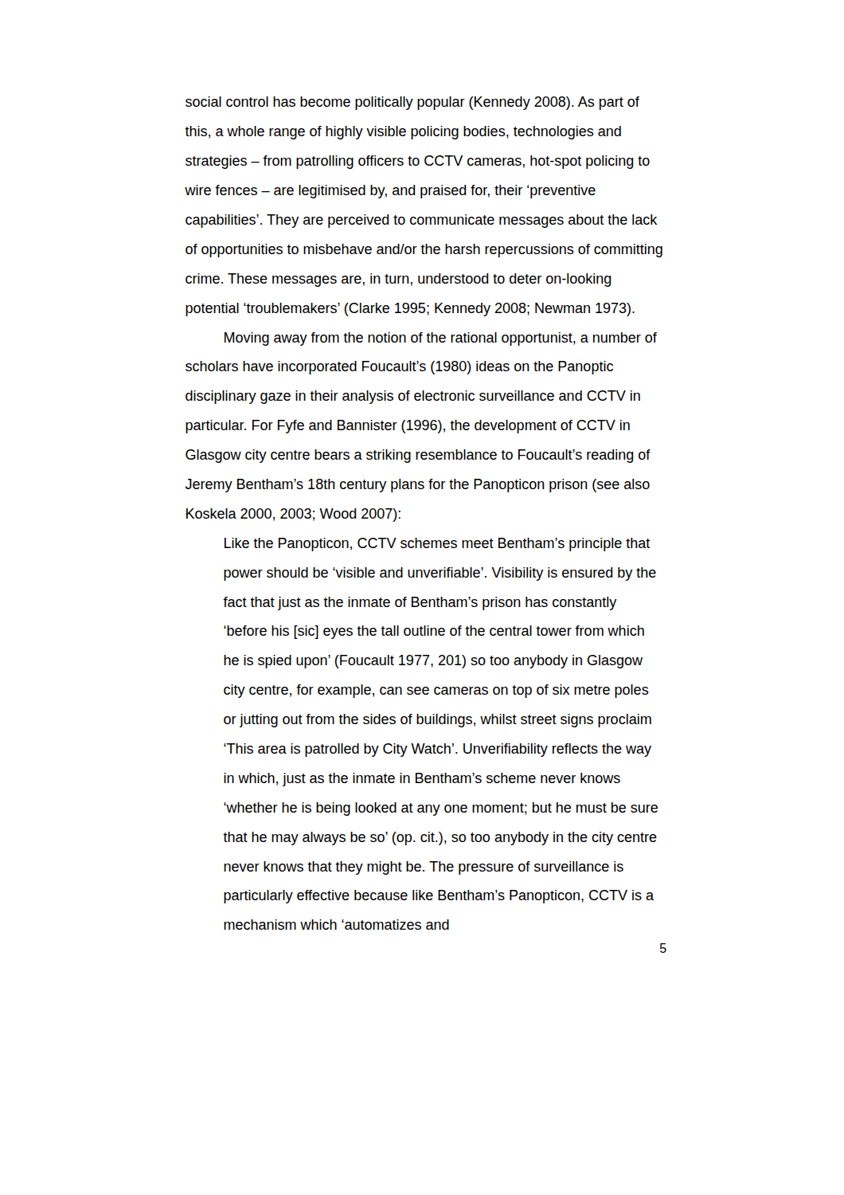social control has become politically popular (Kennedy 2008). As part of this, a whole range of highly visible policing bodies, technologies and strategies – from patrolling officers to CCTV cameras, hot-spot policing to wire fences – are legitimised by, and praised for, their ‘preventive capabilities’. They are perceived to communicate messages about the lack of opportunities to misbehave and/or the harsh repercussions of committing crime. These messages are, in turn, understood to deter on-looking potential ‘troublemakers’ (Clarke 1995; Kennedy 2008; Newman 1973).
Moving away from the notion of the rational opportunist, a number of scholars have incorporated Foucault’s (1980) ideas on the Panoptic disciplinary gaze in their analysis of electronic surveillance and CCTV in particular. For Fyfe and Bannister (1996), the development of CCTV in Glasgow city centre bears a striking resemblance to Foucault’s reading of Jeremy Bentham’s 18th century plans for the Panopticon prison (see also Koskela 2000, 2003; Wood 2007):
Like the Panopticon, CCTV schemes meet Bentham’s principle that power should be ‘visible and unverifiable’. Visibility is ensured by the fact that just as the inmate of Bentham’s prison has constantly ‘before his [sic] eyes the tall outline of the central tower from which he is spied upon’ (Foucault 1977, 201) so too anybody in Glasgow city centre, for example, can see cameras on top of six metre poles or jutting out from the sides of buildings, whilst street signs proclaim ‘This area is patrolled by City Watch’. Unverifiability reflects the way in which, just as the inmate in Bentham’s scheme never knows ‘whether he is being looked at any one moment; but he must be sure that he may always be so’ (op. cit.), so too anybody in the city centre never knows that they might be. The pressure of surveillance is particularly effective because like Bentham’s Panopticon, CCTV is a mechanism which ‘automatizes and
5